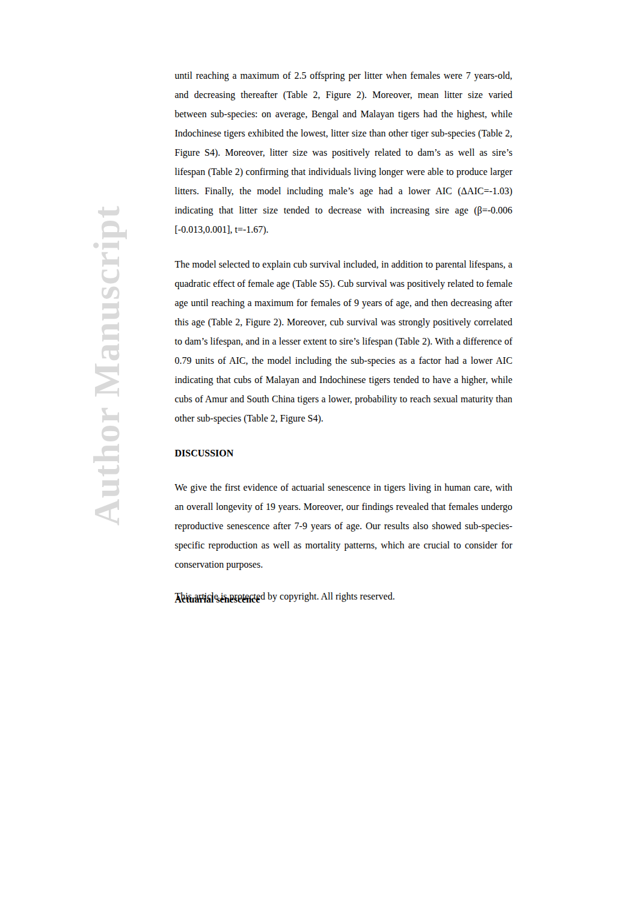Author Manuscript
until reaching a maximum of 2.5 offspring per litter when females were 7 years-old, and decreasing thereafter (Table 2, Figure 2). Moreover, mean litter size varied between sub-species: on average, Bengal and Malayan tigers had the highest, while Indochinese tigers exhibited the lowest, litter size than other tiger sub-species (Table 2, Figure S4). Moreover, litter size was positively related to dam’s as well as sire’s lifespan (Table 2) confirming that individuals living longer were able to produce larger litters. Finally, the model including male’s age had a lower AIC (ΔAIC=-1.03) indicating that litter size tended to decrease with increasing sire age (β=-0.006 [-0.013,0.001], t=-1.67).
The model selected to explain cub survival included, in addition to parental lifespans, a quadratic effect of female age (Table S5). Cub survival was positively related to female age until reaching a maximum for females of 9 years of age, and then decreasing after this age (Table 2, Figure 2). Moreover, cub survival was strongly positively correlated to dam’s lifespan, and in a lesser extent to sire’s lifespan (Table 2). With a difference of 0.79 units of AIC, the model including the sub-species as a factor had a lower AIC indicating that cubs of Malayan and Indochinese tigers tended to have a higher, while cubs of Amur and South China tigers a lower, probability to reach sexual maturity than other sub-species (Table 2, Figure S4).
DISCUSSION
We give the first evidence of actuarial senescence in tigers living in human care, with an overall longevity of 19 years. Moreover, our findings revealed that females undergo reproductive senescence after 7-9 years of age. Our results also showed sub-species-specific reproduction as well as mortality patterns, which are crucial to consider for conservation purposes.
Actuarial senescence
This article is protected by copyright. All rights reserved.